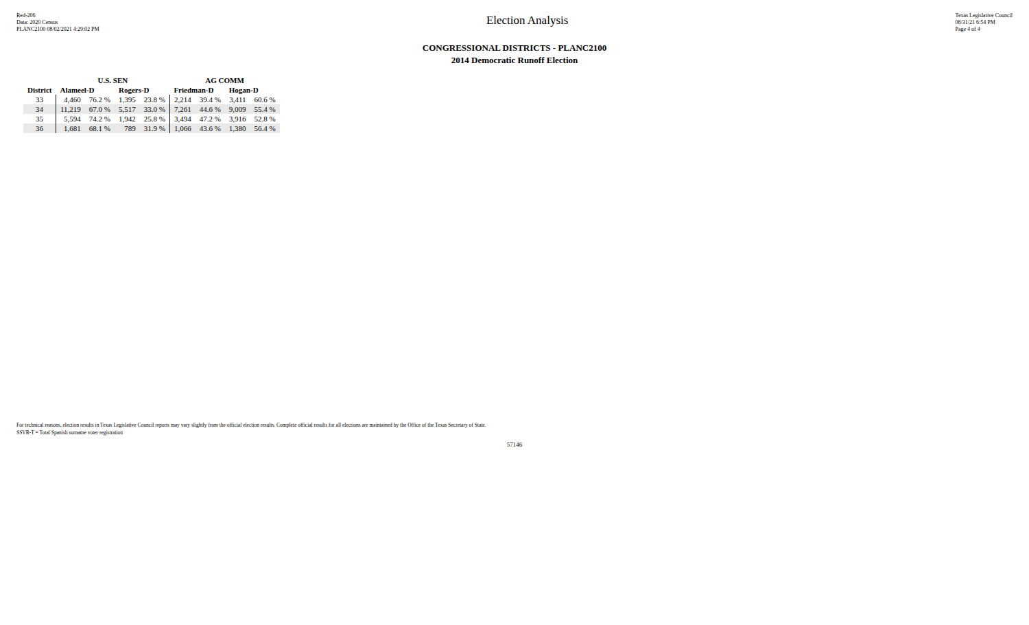Red-206 Data: 2020 Census PLANC2100 08/02/2021 4:29:02 PM
Election Analysis
Texas Legislative Council
08/31/21 6:54 PM
Page 4 of 4
CONGRESSIONAL DISTRICTS - PLANC2100
2014 Democratic Runoff Election
| | U.S. SEN | AG COMM |
| --- | --- | --- |
| District | Alameel-D | Rogers-D | Friedman-D | Hogan-D |
| 33 | 4,460 | 76.2 % | 1,395 | 23.8 % | 2,214 | 39.4 % | 3,411 | 60.6 % |
| 34 | 11,219 | 67.0 % | 5,517 | 33.0 % | 7,261 | 44.6 % | 9,009 | 55.4 % |
| 35 | 5,594 | 74.2 % | 1,942 | 25.8 % | 3,494 | 47.2 % | 3,916 | 52.8 % |
| 36 | 1,681 | 68.1 % | 789 | 31.9 % | 1,066 | 43.6 % | 1,380 | 56.4 % |
For technical reasons, election results in Texas Legislative Council reports may vary slightly from the official election results. Complete official results for all elections are maintained by the Office of the Texas Secretary of State.
SSVR-T = Total Spanish surname voter registration
57146